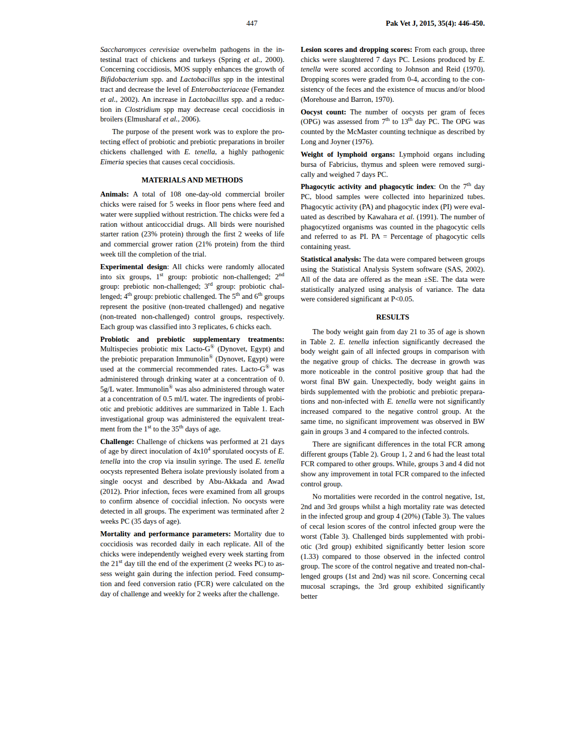447
Pak Vet J, 2015, 35(4): 446-450.
Saccharomyces cerevisiae overwhelm pathogens in the intestinal tract of chickens and turkeys (Spring et al., 2000). Concerning coccidiosis, MOS supply enhances the growth of Bifidobacterium spp. and Lactobacillus spp in the intestinal tract and decrease the level of Enterobacteriaceae (Fernandez et al., 2002). An increase in Lactobacillus spp. and a reduction in Clostridium spp may decrease cecal coccidiosis in broilers (Elmusharaf et al., 2006).
The purpose of the present work was to explore the protecting effect of probiotic and prebiotic preparations in broiler chickens challenged with E. tenella, a highly pathogenic Eimeria species that causes cecal coccidiosis.
Materials and Methods
Animals: A total of 108 one-day-old commercial broiler chicks were raised for 5 weeks in floor pens where feed and water were supplied without restriction. The chicks were fed a ration without anticoccidial drugs. All birds were nourished starter ration (23% protein) through the first 2 weeks of life and commercial grower ration (21% protein) from the third week till the completion of the trial.
Experimental design: All chicks were randomly allocated into six groups, 1st group: probiotic non-challenged; 2nd group: prebiotic non-challenged; 3rd group: probiotic challenged; 4th group: prebiotic challenged. The 5th and 6th groups represent the positive (non-treated challenged) and negative (non-treated non-challenged) control groups, respectively. Each group was classified into 3 replicates, 6 chicks each.
Probiotic and prebiotic supplementary treatments: Multispecies probiotic mix Lacto-G® (Dynovet, Egypt) and the prebiotic preparation Immunolin® (Dynovet, Egypt) were used at the commercial recommended rates. Lacto-G® was administered through drinking water at a concentration of 0. 5g/L water. Immunolin® was also administered through water at a concentration of 0.5 ml/L water. The ingredients of probiotic and prebiotic additives are summarized in Table 1. Each investigational group was administered the equivalent treatment from the 1st to the 35th days of age.
Challenge: Challenge of chickens was performed at 21 days of age by direct inoculation of 4x104 sporulated oocysts of E. tenella into the crop via insulin syringe. The used E. tenella oocysts represented Behera isolate previously isolated from a single oocyst and described by Abu-Akkada and Awad (2012). Prior infection, feces were examined from all groups to confirm absence of coccidial infection. No oocysts were detected in all groups. The experiment was terminated after 2 weeks PC (35 days of age).
Mortality and performance parameters: Mortality due to coccidiosis was recorded daily in each replicate. All of the chicks were independently weighed every week starting from the 21st day till the end of the experiment (2 weeks PC) to assess weight gain during the infection period. Feed consumption and feed conversion ratio (FCR) were calculated on the day of challenge and weekly for 2 weeks after the challenge.
Lesion scores and dropping scores: From each group, three chicks were slaughtered 7 days PC. Lesions produced by E. tenella were scored according to Johnson and Reid (1970). Dropping scores were graded from 0-4, according to the consistency of the feces and the existence of mucus and/or blood (Morehouse and Barron, 1970).
Oocyst count: The number of oocysts per gram of feces (OPG) was assessed from 7th to 13th day PC. The OPG was counted by the McMaster counting technique as described by Long and Joyner (1976).
Weight of lymphoid organs: Lymphoid organs including bursa of Fabricius, thymus and spleen were removed surgically and weighed 7 days PC.
Phagocytic activity and phagocytic index: On the 7th day PC, blood samples were collected into heparinized tubes. Phagocytic activity (PA) and phagocytic index (PI) were evaluated as described by Kawahara et al. (1991). The number of phagocytized organisms was counted in the phagocytic cells and referred to as PI. PA = Percentage of phagocytic cells containing yeast.
Statistical analysis: The data were compared between groups using the Statistical Analysis System software (SAS, 2002). All of the data are offered as the mean ±SE. The data were statistically analyzed using analysis of variance. The data were considered significant at P<0.05.
Results
The body weight gain from day 21 to 35 of age is shown in Table 2. E. tenella infection significantly decreased the body weight gain of all infected groups in comparison with the negative group of chicks. The decrease in growth was more noticeable in the control positive group that had the worst final BW gain. Unexpectedly, body weight gains in birds supplemented with the probiotic and prebiotic preparations and non-infected with E. tenella were not significantly increased compared to the negative control group. At the same time, no significant improvement was observed in BW gain in groups 3 and 4 compared to the infected controls.
There are significant differences in the total FCR among different groups (Table 2). Group 1, 2 and 6 had the least total FCR compared to other groups. While, groups 3 and 4 did not show any improvement in total FCR compared to the infected control group.
No mortalities were recorded in the control negative, 1st, 2nd and 3rd groups whilst a high mortality rate was detected in the infected group and group 4 (20%) (Table 3). The values of cecal lesion scores of the control infected group were the worst (Table 3). Challenged birds supplemented with probiotic (3rd group) exhibited significantly better lesion score (1.33) compared to those observed in the infected control group. The score of the control negative and treated non-challenged groups (1st and 2nd) was nil score. Concerning cecal mucosal scrapings, the 3rd group exhibited significantly better